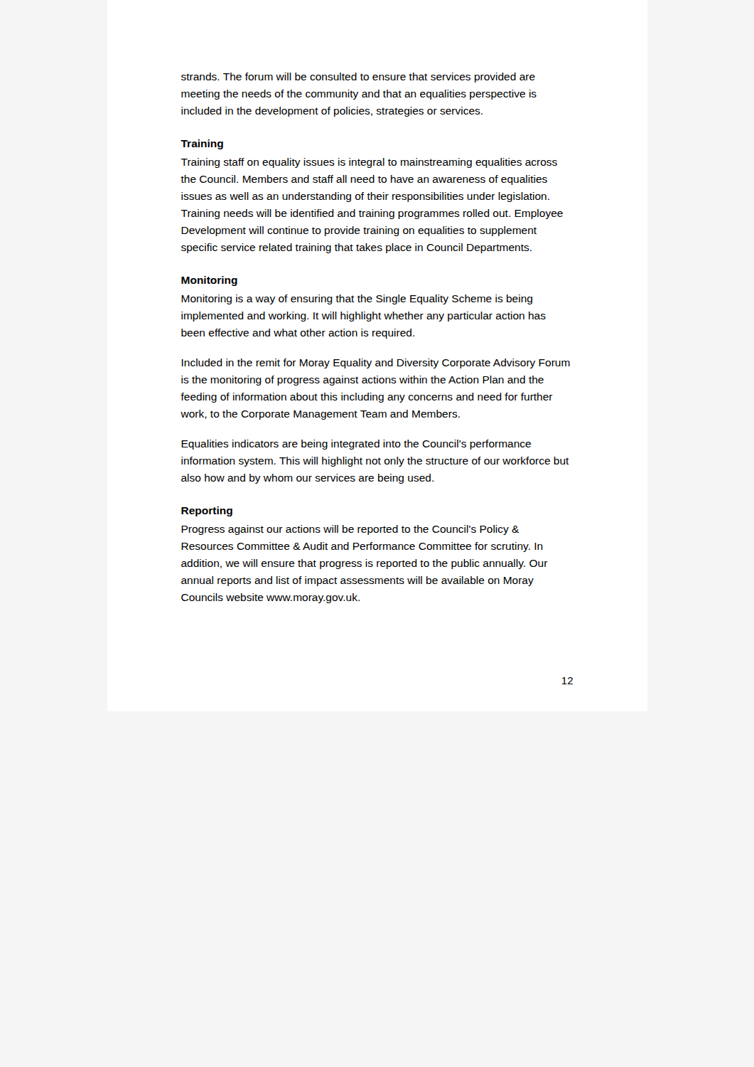strands. The forum will be consulted to ensure that services provided are meeting the needs of the community and that an equalities perspective is included in the development of policies, strategies or services.
Training
Training staff on equality issues is integral to mainstreaming equalities across the Council. Members and staff all need to have an awareness of equalities issues as well as an understanding of their responsibilities under legislation. Training needs will be identified and training programmes rolled out. Employee Development will continue to provide training on equalities to supplement specific service related training that takes place in Council Departments.
Monitoring
Monitoring is a way of ensuring that the Single Equality Scheme is being implemented and working. It will highlight whether any particular action has been effective and what other action is required.
Included in the remit for Moray Equality and Diversity Corporate Advisory Forum is the monitoring of progress against actions within the Action Plan and the feeding of information about this including any concerns and need for further work, to the Corporate Management Team and Members.
Equalities indicators are being integrated into the Council's performance information system. This will highlight not only the structure of our workforce but also how and by whom our services are being used.
Reporting
Progress against our actions will be reported to the Council's Policy & Resources Committee & Audit and Performance Committee for scrutiny. In addition, we will ensure that progress is reported to the public annually. Our annual reports and list of impact assessments will be available on Moray Councils website www.moray.gov.uk.
12